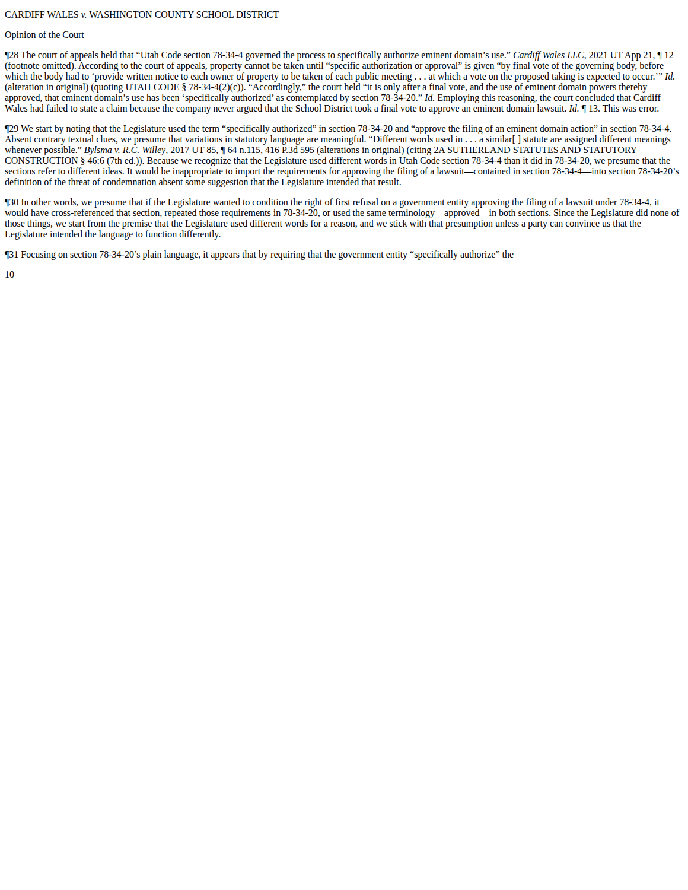CARDIFF WALES v. WASHINGTON COUNTY SCHOOL DISTRICT
Opinion of the Court
¶28 The court of appeals held that “Utah Code section 78-34-4 governed the process to specifically authorize eminent domain’s use.” Cardiff Wales LLC, 2021 UT App 21, ¶ 12 (footnote omitted). According to the court of appeals, property cannot be taken until “specific authorization or approval” is given “by final vote of the governing body, before which the body had to ‘provide written notice to each owner of property to be taken of each public meeting . . . at which a vote on the proposed taking is expected to occur.’” Id. (alteration in original) (quoting UTAH CODE § 78-34-4(2)(c)). “Accordingly,” the court held “it is only after a final vote, and the use of eminent domain powers thereby approved, that eminent domain’s use has been ‘specifically authorized’ as contemplated by section 78-34-20.” Id. Employing this reasoning, the court concluded that Cardiff Wales had failed to state a claim because the company never argued that the School District took a final vote to approve an eminent domain lawsuit. Id. ¶ 13. This was error.
¶29 We start by noting that the Legislature used the term “specifically authorized” in section 78-34-20 and “approve the filing of an eminent domain action” in section 78-34-4. Absent contrary textual clues, we presume that variations in statutory language are meaningful. “Different words used in . . . a similar[ ] statute are assigned different meanings whenever possible.” Bylsma v. R.C. Willey, 2017 UT 85, ¶ 64 n.115, 416 P.3d 595 (alterations in original) (citing 2A SUTHERLAND STATUTES AND STATUTORY CONSTRUCTION § 46:6 (7th ed.)). Because we recognize that the Legislature used different words in Utah Code section 78-34-4 than it did in 78-34-20, we presume that the sections refer to different ideas. It would be inappropriate to import the requirements for approving the filing of a lawsuit—contained in section 78-34-4—into section 78-34-20’s definition of the threat of condemnation absent some suggestion that the Legislature intended that result.
¶30 In other words, we presume that if the Legislature wanted to condition the right of first refusal on a government entity approving the filing of a lawsuit under 78-34-4, it would have cross-referenced that section, repeated those requirements in 78-34-20, or used the same terminology—approved—in both sections. Since the Legislature did none of those things, we start from the premise that the Legislature used different words for a reason, and we stick with that presumption unless a party can convince us that the Legislature intended the language to function differently.
¶31 Focusing on section 78-34-20’s plain language, it appears that by requiring that the government entity “specifically authorize” the
10